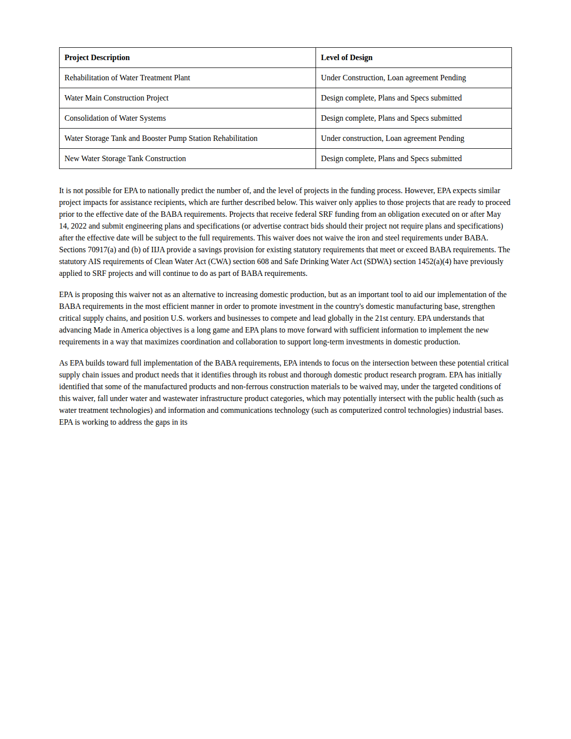| Project Description | Level of Design |
| --- | --- |
| Rehabilitation of Water Treatment Plant | Under Construction, Loan agreement Pending |
| Water Main Construction Project | Design complete, Plans and Specs submitted |
| Consolidation of Water Systems | Design complete, Plans and Specs submitted |
| Water Storage Tank and Booster Pump Station Rehabilitation | Under construction, Loan agreement Pending |
| New Water Storage Tank Construction | Design complete, Plans and Specs submitted |
It is not possible for EPA to nationally predict the number of, and the level of projects in the funding process. However, EPA expects similar project impacts for assistance recipients, which are further described below. This waiver only applies to those projects that are ready to proceed prior to the effective date of the BABA requirements. Projects that receive federal SRF funding from an obligation executed on or after May 14, 2022 and submit engineering plans and specifications (or advertise contract bids should their project not require plans and specifications) after the effective date will be subject to the full requirements. This waiver does not waive the iron and steel requirements under BABA. Sections 70917(a) and (b) of IIJA provide a savings provision for existing statutory requirements that meet or exceed BABA requirements. The statutory AIS requirements of Clean Water Act (CWA) section 608 and Safe Drinking Water Act (SDWA) section 1452(a)(4) have previously applied to SRF projects and will continue to do as part of BABA requirements.
EPA is proposing this waiver not as an alternative to increasing domestic production, but as an important tool to aid our implementation of the BABA requirements in the most efficient manner in order to promote investment in the country's domestic manufacturing base, strengthen critical supply chains, and position U.S. workers and businesses to compete and lead globally in the 21st century. EPA understands that advancing Made in America objectives is a long game and EPA plans to move forward with sufficient information to implement the new requirements in a way that maximizes coordination and collaboration to support long-term investments in domestic production.
As EPA builds toward full implementation of the BABA requirements, EPA intends to focus on the intersection between these potential critical supply chain issues and product needs that it identifies through its robust and thorough domestic product research program. EPA has initially identified that some of the manufactured products and non-ferrous construction materials to be waived may, under the targeted conditions of this waiver, fall under water and wastewater infrastructure product categories, which may potentially intersect with the public health (such as water treatment technologies) and information and communications technology (such as computerized control technologies) industrial bases. EPA is working to address the gaps in its